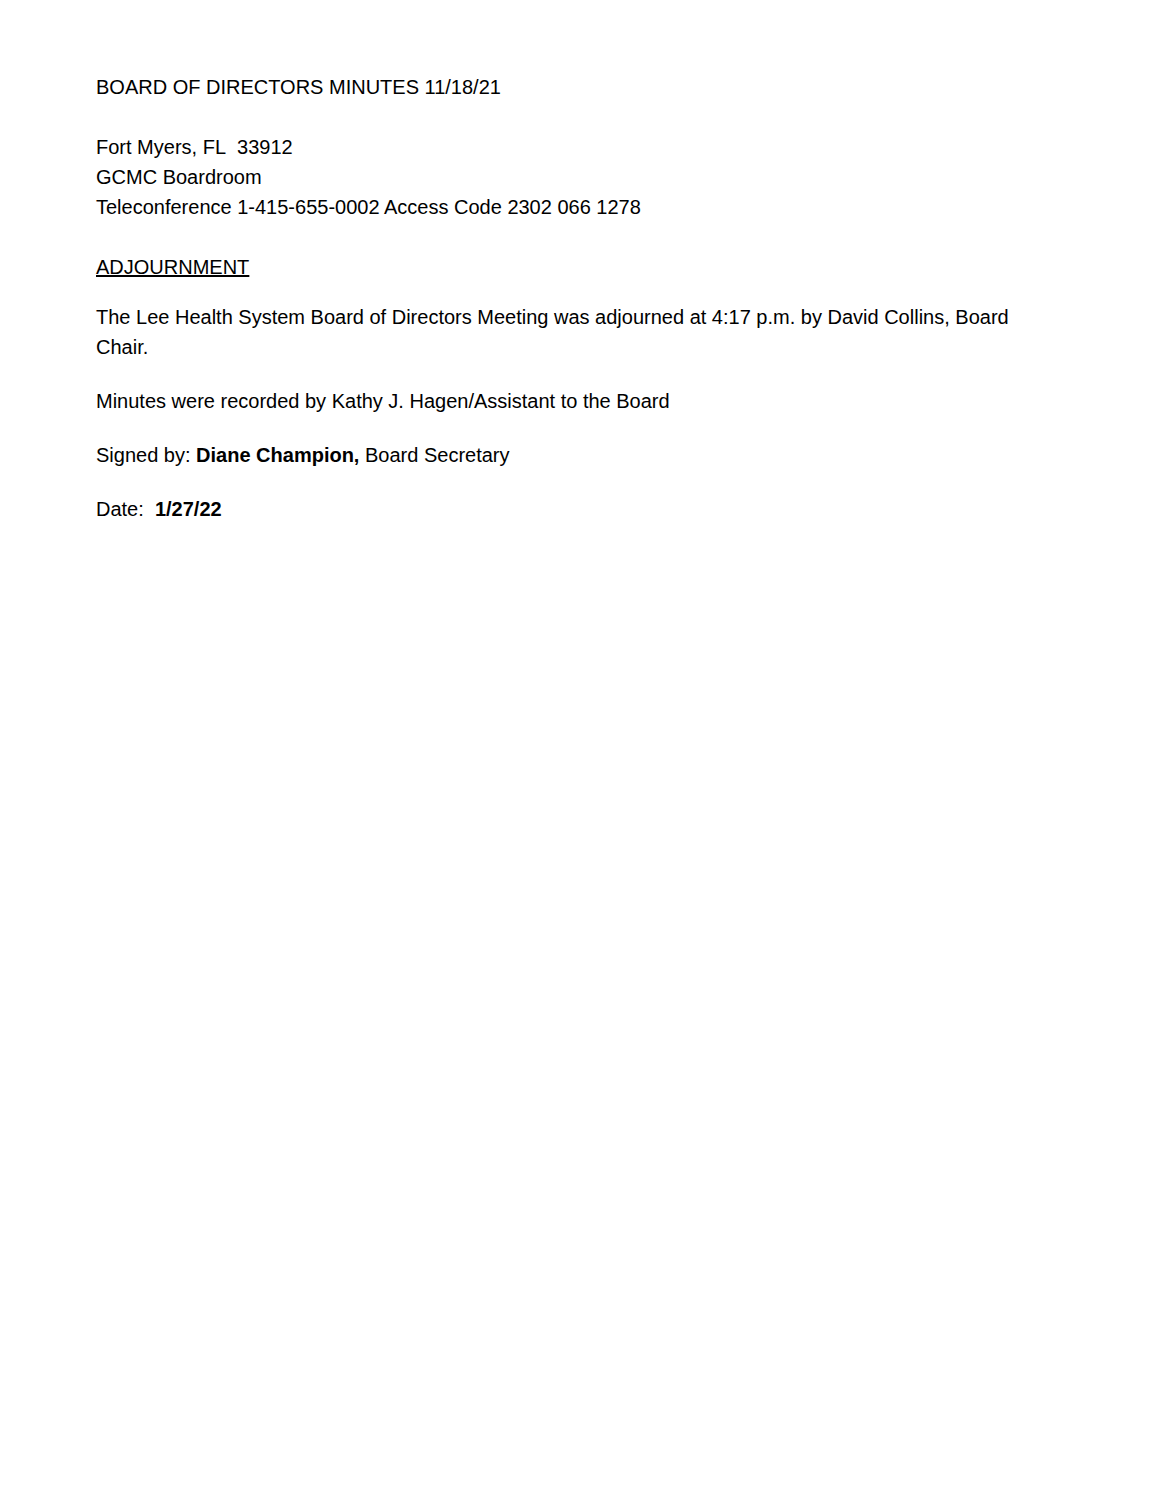BOARD OF DIRECTORS MINUTES 11/18/21
Fort Myers, FL 33912
GCMC Boardroom
Teleconference 1-415-655-0002 Access Code 2302 066 1278
ADJOURNMENT
The Lee Health System Board of Directors Meeting was adjourned at 4:17 p.m. by David Collins, Board Chair.
Minutes were recorded by Kathy J. Hagen/Assistant to the Board
Signed by: Diane Champion, Board Secretary
Date: 1/27/22